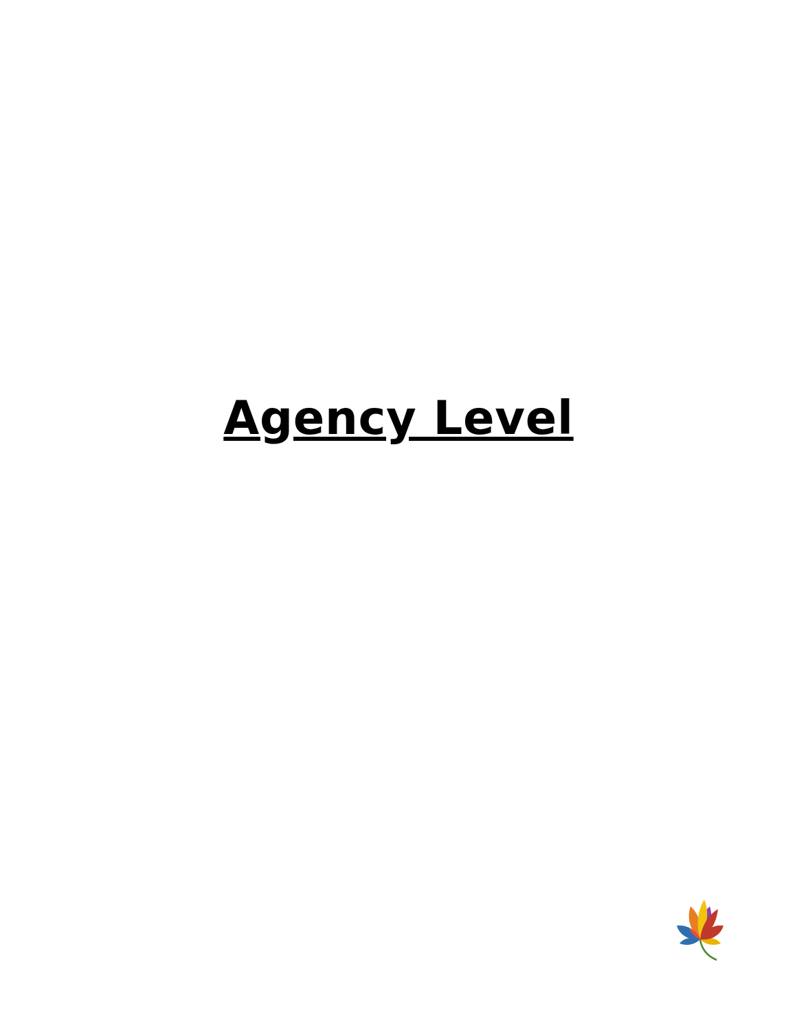Agency Level